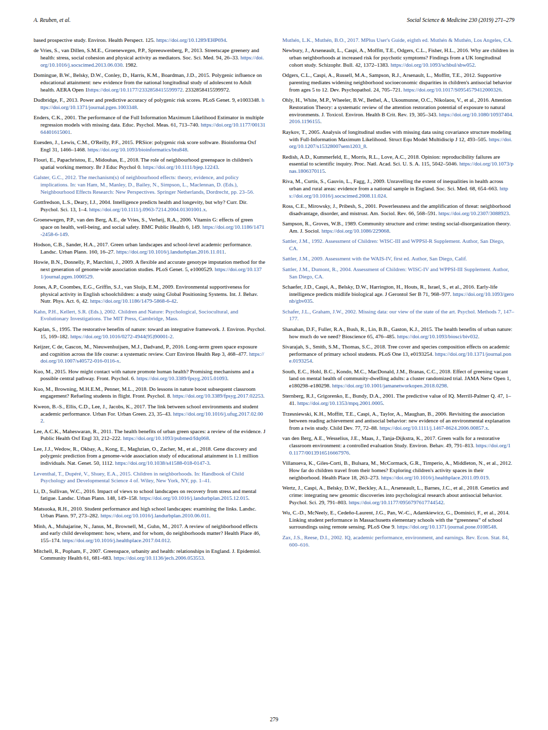A. Reuben, et al.
Social Science & Medicine 230 (2019) 271–279
based prospective study. Environ. Health Perspect. 125. https://doi.org/10.1289/EHP694.
de Vries, S., van Dillen, S.M.E., Groenewegen, P.P., Spreeuwenberg, P., 2013. Streetscape greenery and health: stress, social cohesion and physical activity as mediators. Soc. Sci. Med. 94, 26–33. https://doi.org/10.1016/j.socscimed.2013.06.030. 1982.
Domingue, B.W., Belsky, D.W., Conley, D., Harris, K.M., Boardman, J.D., 2015. Polygenic influence on educational attainment: new evidence from the national longitudinal study of adolescent to Adult health. AERA Open 1https://doi.org/10.1177/2332858415599972. 2332858415599972.
Dudbridge, F., 2013. Power and predictive accuracy of polygenic risk scores. PLoS Genet. 9, e1003348. https://doi.org/10.1371/journal.pgen.1003348.
Enders, C.K., 2001. The performance of the Full Information Maximum Likelihood Estimator in multiple regression models with missing data. Educ. Psychol. Meas. 61, 713–740. https://doi.org/10.1177/0013164401615001.
Euesden, J., Lewis, C.M., O'Reilly, P.F., 2015. PRSice: polygenic risk score software. Bioinforma Oxf Engl 31, 1466–1468. https://doi.org/10.1093/bioinformatics/btu848.
Flouri, E., Papachristou, E., Midouhas, E., 2018. The role of neighbourhood greenspace in children's spatial working memory. Br J Educ Psychol 0. https://doi.org/10.1111/bjep.12243.
Galster, G.C., 2012. The mechanism(s) of neighbourhood effects: theory, evidence, and policy implications. In: van Ham, M., Manley, D., Bailey, N., Simpson, L., Maclennan, D. (Eds.), Neighbourhood Effects Research: New Perspectives. Springer Netherlands, Dordrecht, pp. 23–56.
Gottfredson, L.S., Deary, I.J., 2004. Intelligence predicts health and longevity, but why? Curr. Dir. Psychol. Sci. 13, 1–4. https://doi.org/10.1111/j.0963-7214.2004.01301001.x.
Groenewegen, P.P., van den Berg, A.E., de Vries, S., Verheij, R.A., 2006. Vitamin G: effects of green space on health, well-being, and social safety. BMC Public Health 6, 149. https://doi.org/10.1186/1471-2458-6-149.
Hodson, C.B., Sander, H.A., 2017. Green urban landscapes and school-level academic performance. Landsc. Urban Plann. 160, 16–27. https://doi.org/10.1016/j.landurbplan.2016.11.011.
Howie, B.N., Donnelly, P., Marchini, J., 2009. A flexible and accurate genotype imputation method for the next generation of genome-wide association studies. PLoS Genet. 5, e1000529. https://doi.org/10.1371/journal.pgen.1000529.
Jones, A.P., Coombes, E.G., Griffin, S.J., van Sluijs, E.M., 2009. Environmental supportiveness for physical activity in English schoolchildren: a study using Global Positioning Systems. Int. J. Behav. Nutr. Phys. Act. 6, 42. https://doi.org/10.1186/1479-5868-6-42.
Kahn, P.H., Kellert, S.R. (Eds.), 2002. Children and Nature: Psychological, Sociocultural, and Evolutionary Investigations. The MIT Press, Cambridge, Mass.
Kaplan, S., 1995. The restorative benefits of nature: toward an integrative framework. J. Environ. Psychol. 15, 169–182. https://doi.org/10.1016/0272-4944(95)90001-2.
Keijzer, C de, Gascon, M., Nieuwenhuijsen, M.J., Dadvand, P., 2016. Long-term green space exposure and cognition across the life course: a systematic review. Curr Environ Health Rep 3, 468–477. https://doi.org/10.1007/s40572-016-0116-x.
Kuo, M., 2015. How might contact with nature promote human health? Promising mechanisms and a possible central pathway. Front. Psychol. 6. https://doi.org/10.3389/fpsyg.2015.01093.
Kuo, M., Browning, M.H.E.M., Penner, M.L., 2018. Do lessons in nature boost subsequent classroom engagement? Refueling students in flight. Front. Psychol. 8. https://doi.org/10.3389/fpsyg.2017.02253.
Kweon, B.-S., Ellis, C.D., Lee, J., Jacobs, K., 2017. The link between school environments and student academic performance. Urban For. Urban Green. 23, 35–43. https://doi.org/10.1016/j.ufug.2017.02.002.
Lee, A.C.K., Maheswaran, R., 2011. The health benefits of urban green spaces: a review of the evidence. J Public Health Oxf Engl 33, 212–222. https://doi.org/10.1093/pubmed/fdq068.
Lee, J.J., Wedow, R., Okbay, A., Kong, E., Maghzian, O., Zacher, M., et al., 2018. Gene discovery and polygenic prediction from a genome-wide association study of educational attainment in 1.1 million individuals. Nat. Genet. 50, 1112. https://doi.org/10.1038/s41588-018-0147-3.
Leventhal, T., Dupéré, V., Shuey, E.A., 2015. Children in neighborhoods. In: Handbook of Child Psychology and Developmental Science 4 of. Wiley, New York, NY, pp. 1–41.
Li, D., Sullivan, W.C., 2016. Impact of views to school landscapes on recovery from stress and mental fatigue. Landsc. Urban Plann. 148, 149–158. https://doi.org/10.1016/j.landurbplan.2015.12.015.
Matsuoka, R.H., 2010. Student performance and high school landscapes: examining the links. Landsc. Urban Plann. 97, 273–282. https://doi.org/10.1016/j.landurbplan.2010.06.011.
Minh, A., Muhajarine, N., Janus, M., Brownell, M., Guhn, M., 2017. A review of neighborhood effects and early child development: how, where, and for whom, do neighborhoods matter? Health Place 46, 155–174. https://doi.org/10.1016/j.healthplace.2017.04.012.
Mitchell, R., Popham, F., 2007. Greenspace, urbanity and health: relationships in England. J. Epidemiol. Community Health 61, 681–683. https://doi.org/10.1136/jech.2006.053553.
Muthén, L.K., Muthén, B.O., 2017. MPlus User's Guide, eighth ed. Muthén & Muthén, Los Angeles, CA.
Newbury, J., Arseneault, L., Caspi, A., Moffitt, T.E., Odgers, C.L., Fisher, H.L., 2016. Why are children in urban neighborhoods at increased risk for psychotic symptoms? Findings from a UK longitudinal cohort study. Schizophr. Bull. 42, 1372–1383. https://doi.org/10.1093/schbul/sbw052.
Odgers, C.L., Caspi, A., Russell, M.A., Sampson, R.J., Arsenault, L., Moffitt, T.E., 2012. Supportive parenting mediates widening neighborhood socioeconomic disparities in children's antisocial behavior from ages 5 to 12. Dev. Psychopathol. 24, 705–721. https://doi.org/10.1017/S0954579412000326.
Ohly, H., White, M.P., Wheeler, B.W., Bethel, A., Ukoumunne, O.C., Nikolaou, V., et al., 2016. Attention Restoration Theory: a systematic review of the attention restoration potential of exposure to natural environments. J. Toxicol. Environ. Health B Crit. Rev. 19, 305–343. https://doi.org/10.1080/10937404.2016.1196155.
Raykov, T., 2005. Analysis of longitudinal studies with missing data using covariance structure modeling with Full-Information Maximum Likelihood. Struct Equ Model Multidiscip J 12, 493–505. https://doi.org/10.1207/s15328007sem1203_8.
Redish, A.D., Kummerfeld, E., Morris, R.L., Love, A.C., 2018. Opinion: reproducibility failures are essential to scientific inquiry. Proc. Natl. Acad. Sci. U. S. A. 115, 5042–5046. https://doi.org/10.1073/pnas.1806370115.
Riva, M., Curtis, S., Gauvin, L., Fagg, J., 2009. Unravelling the extent of inequalities in health across urban and rural areas: evidence from a national sample in England. Soc. Sci. Med. 68, 654–663. https://doi.org/10.1016/j.socscimed.2008.11.024.
Ross, C.E., Mirowsky, J., Pribesh, S., 2001. Powerlessness and the amplification of threat: neighborhood disadvantage, disorder, and mistrust. Am. Sociol. Rev. 66, 568–591. https://doi.org/10.2307/3088923.
Sampson, R., Groves, W.B., 1989. Community structure and crime: testing social-disorganization theory. Am. J. Sociol. https://doi.org/10.1086/229068.
Sattler, J.M., 1992. Assessment of Children: WISC-III and WPPSI-R Supplement. Author, San Diego, CA.
Sattler, J.M., 2009. Assessment with the WAIS-IV, first ed. Author, San Diego, Calif.
Sattler, J.M., Dumont, R., 2004. Assessment of Children: WISC-IV and WPPSI-III Supplement. Author, San Diego, CA.
Schaefer, J.D., Caspi, A., Belsky, D.W., Harrington, H., Houts, R., Israel, S., et al., 2016. Early-life intelligence predicts midlife biological age. J Gerontol Ser B 71, 968–977. https://doi.org/10.1093/geronb/gbv035.
Schafer, J.L., Graham, J.W., 2002. Missing data: our view of the state of the art. Psychol. Methods 7, 147–177.
Shanahan, D.F., Fuller, R.A., Bush, R., Lin, B.B., Gaston, K.J., 2015. The health benefits of urban nature: how much do we need? Bioscience 65, 476–485. https://doi.org/10.1093/biosci/biv032.
Sivarajah, S., Smith, S.M., Thomas, S.C., 2018. Tree cover and species composition effects on academic performance of primary school students. PLoS One 13, e0193254. https://doi.org/10.1371/journal.pone.0193254.
South, E.C., Hohl, B.C., Kondo, M.C., MacDonald, J.M., Branas, C.C., 2018. Effect of greening vacant land on mental health of community-dwelling adults: a cluster randomized trial. JAMA Netw Open 1, e180298–e180298. https://doi.org/10.1001/jamanetworkopen.2018.0298.
Sternberg, R.J., Grigorenko, E., Bundy, D.A., 2001. The predictive value of IQ. Merrill-Palmer Q. 47, 1–41. https://doi.org/10.1353/mpq.2001.0005.
Trzesniewski, K.H., Moffitt, T.E., Caspi, A., Taylor, A., Maughan, B., 2006. Revisiting the association between reading achievement and antisocial behavior: new evidence of an environmental explanation from a twin study. Child Dev. 77, 72–88. https://doi.org/10.1111/j.1467-8624.2006.00857.x.
van den Berg, A.E., Wesselius, J.E., Maas, J., Tanja-Dijkstra, K., 2017. Green walls for a restorative classroom environment: a controlled evaluation Study. Environ. Behav. 49, 791–813. https://doi.org/10.1177/0013916516667976.
Villanueva, K., Giles-Corti, B., Bulsara, M., McCormack, G.R., Timperio, A., Middleton, N., et al., 2012. How far do children travel from their homes? Exploring children's activity spaces in their neighborhood. Health Place 18, 263–273. https://doi.org/10.1016/j.healthplace.2011.09.019.
Wertz, J., Caspi, A., Belsky, D.W., Beckley, A.L., Arseneault, L., Barnes, J.C., et al., 2018. Genetics and crime: integrating new genomic discoveries into psychological research about antisocial behavior. Psychol. Sci. 29, 791–803. https://doi.org/10.1177/0956797617744542.
Wu, C.-D., McNeely, E., Cedeño-Laurent, J.G., Pan, W.-C., Adamkiewicz, G., Dominici, F., et al., 2014. Linking student performance in Massachusetts elementary schools with the “greenness” of school surroundings using remote sensing. PLoS One 9. https://doi.org/10.1371/journal.pone.0108548.
Zax, J.S., Reese, D.I., 2002. IQ, academic performance, environment, and earnings. Rev. Econ. Stat. 84, 600–616.
279